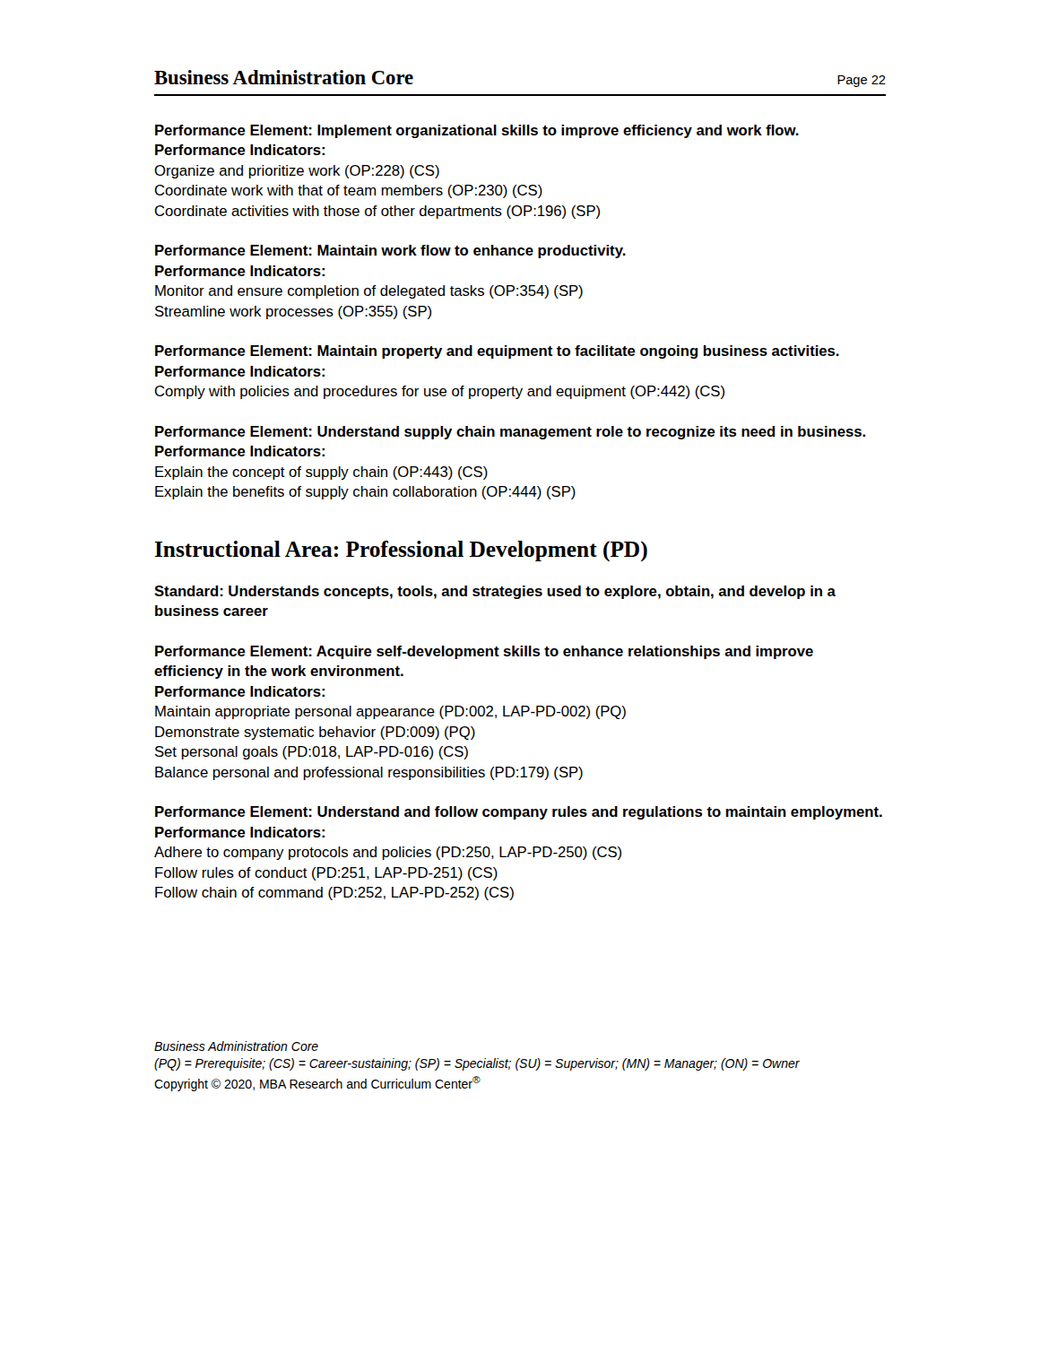Business Administration Core Page 22
Performance Element: Implement organizational skills to improve efficiency and work flow.
Performance Indicators:
Organize and prioritize work (OP:228) (CS)
Coordinate work with that of team members (OP:230) (CS)
Coordinate activities with those of other departments (OP:196) (SP)
Performance Element: Maintain work flow to enhance productivity.
Performance Indicators:
Monitor and ensure completion of delegated tasks (OP:354) (SP)
Streamline work processes (OP:355) (SP)
Performance Element: Maintain property and equipment to facilitate ongoing business activities.
Performance Indicators:
Comply with policies and procedures for use of property and equipment (OP:442) (CS)
Performance Element: Understand supply chain management role to recognize its need in business.
Performance Indicators:
Explain the concept of supply chain (OP:443) (CS)
Explain the benefits of supply chain collaboration (OP:444) (SP)
Instructional Area: Professional Development (PD)
Standard: Understands concepts, tools, and strategies used to explore, obtain, and develop in a business career
Performance Element: Acquire self-development skills to enhance relationships and improve efficiency in the work environment.
Performance Indicators:
Maintain appropriate personal appearance (PD:002, LAP-PD-002) (PQ)
Demonstrate systematic behavior (PD:009) (PQ)
Set personal goals (PD:018, LAP-PD-016) (CS)
Balance personal and professional responsibilities (PD:179) (SP)
Performance Element: Understand and follow company rules and regulations to maintain employment.
Performance Indicators:
Adhere to company protocols and policies (PD:250, LAP-PD-250) (CS)
Follow rules of conduct (PD:251, LAP-PD-251) (CS)
Follow chain of command (PD:252, LAP-PD-252) (CS)
Business Administration Core
(PQ) = Prerequisite; (CS) = Career-sustaining; (SP) = Specialist; (SU) = Supervisor; (MN) = Manager; (ON) = Owner
Copyright © 2020, MBA Research and Curriculum Center®